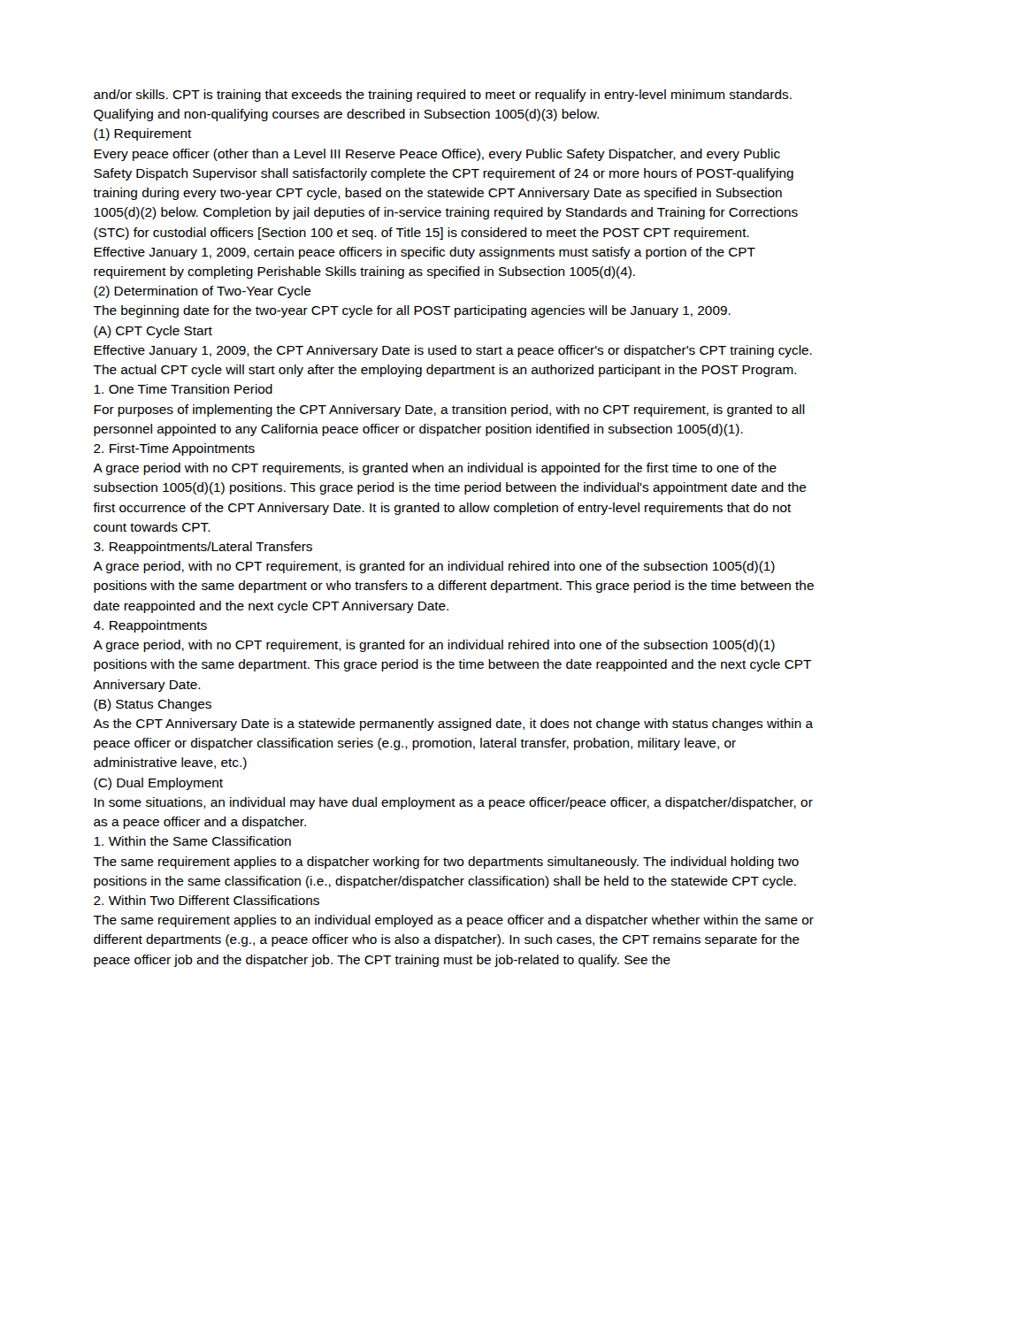and/or skills. CPT is training that exceeds the training required to meet or requalify in entry-level minimum standards. Qualifying and non-qualifying courses are described in Subsection 1005(d)(3) below.
(1) Requirement
Every peace officer (other than a Level III Reserve Peace Office), every Public Safety Dispatcher, and every Public Safety Dispatch Supervisor shall satisfactorily complete the CPT requirement of 24 or more hours of POST-qualifying training during every two-year CPT cycle, based on the statewide CPT Anniversary Date as specified in Subsection 1005(d)(2) below. Completion by jail deputies of in-service training required by Standards and Training for Corrections (STC) for custodial officers [Section 100 et seq. of Title 15] is considered to meet the POST CPT requirement.
Effective January 1, 2009, certain peace officers in specific duty assignments must satisfy a portion of the CPT requirement by completing Perishable Skills training as specified in Subsection 1005(d)(4).
(2) Determination of Two-Year Cycle
The beginning date for the two-year CPT cycle for all POST participating agencies will be January 1, 2009.
(A) CPT Cycle Start
Effective January 1, 2009, the CPT Anniversary Date is used to start a peace officer's or dispatcher's CPT training cycle. The actual CPT cycle will start only after the employing department is an authorized participant in the POST Program.
1. One Time Transition Period
For purposes of implementing the CPT Anniversary Date, a transition period, with no CPT requirement, is granted to all personnel appointed to any California peace officer or dispatcher position identified in subsection 1005(d)(1).
2. First-Time Appointments
A grace period with no CPT requirements, is granted when an individual is appointed for the first time to one of the subsection 1005(d)(1) positions. This grace period is the time period between the individual's appointment date and the first occurrence of the CPT Anniversary Date. It is granted to allow completion of entry-level requirements that do not count towards CPT.
3. Reappointments/Lateral Transfers
A grace period, with no CPT requirement, is granted for an individual rehired into one of the subsection 1005(d)(1) positions with the same department or who transfers to a different department. This grace period is the time between the date reappointed and the next cycle CPT Anniversary Date.
4. Reappointments
A grace period, with no CPT requirement, is granted for an individual rehired into one of the subsection 1005(d)(1) positions with the same department. This grace period is the time between the date reappointed and the next cycle CPT Anniversary Date.
(B) Status Changes
As the CPT Anniversary Date is a statewide permanently assigned date, it does not change with status changes within a peace officer or dispatcher classification series (e.g., promotion, lateral transfer, probation, military leave, or administrative leave, etc.)
(C) Dual Employment
In some situations, an individual may have dual employment as a peace officer/peace officer, a dispatcher/dispatcher, or as a peace officer and a dispatcher.
1. Within the Same Classification
The same requirement applies to a dispatcher working for two departments simultaneously. The individual holding two positions in the same classification (i.e., dispatcher/dispatcher classification) shall be held to the statewide CPT cycle.
2. Within Two Different Classifications
The same requirement applies to an individual employed as a peace officer and a dispatcher whether within the same or different departments (e.g., a peace officer who is also a dispatcher). In such cases, the CPT remains separate for the peace officer job and the dispatcher job. The CPT training must be job-related to qualify. See the